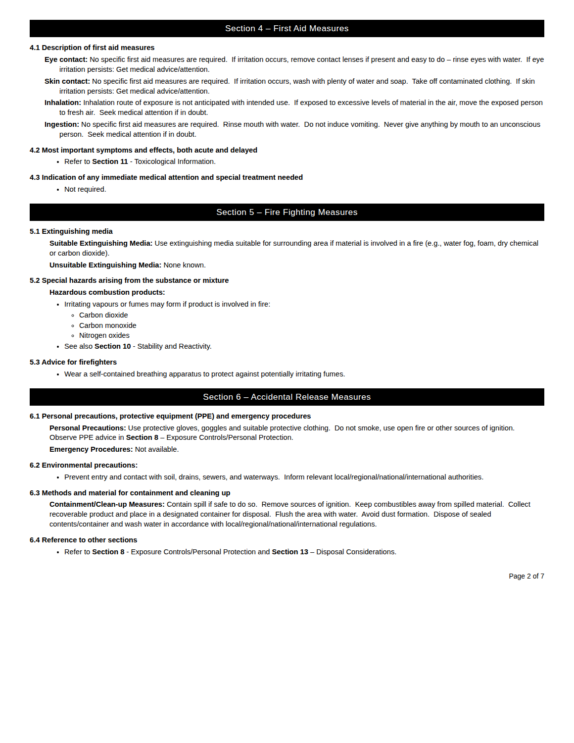Section 4 – First Aid Measures
4.1 Description of first aid measures
Eye contact: No specific first aid measures are required. If irritation occurs, remove contact lenses if present and easy to do – rinse eyes with water. If eye irritation persists: Get medical advice/attention.
Skin contact: No specific first aid measures are required. If irritation occurs, wash with plenty of water and soap. Take off contaminated clothing. If skin irritation persists: Get medical advice/attention.
Inhalation: Inhalation route of exposure is not anticipated with intended use. If exposed to excessive levels of material in the air, move the exposed person to fresh air. Seek medical attention if in doubt.
Ingestion: No specific first aid measures are required. Rinse mouth with water. Do not induce vomiting. Never give anything by mouth to an unconscious person. Seek medical attention if in doubt.
4.2 Most important symptoms and effects, both acute and delayed
Refer to Section 11 - Toxicological Information.
4.3 Indication of any immediate medical attention and special treatment needed
Not required.
Section 5 – Fire Fighting Measures
5.1 Extinguishing media
Suitable Extinguishing Media: Use extinguishing media suitable for surrounding area if material is involved in a fire (e.g., water fog, foam, dry chemical or carbon dioxide).
Unsuitable Extinguishing Media: None known.
5.2 Special hazards arising from the substance or mixture
Hazardous combustion products:
Irritating vapours or fumes may form if product is involved in fire:
Carbon dioxide
Carbon monoxide
Nitrogen oxides
See also Section 10 - Stability and Reactivity.
5.3 Advice for firefighters
Wear a self-contained breathing apparatus to protect against potentially irritating fumes.
Section 6 – Accidental Release Measures
6.1 Personal precautions, protective equipment (PPE) and emergency procedures
Personal Precautions: Use protective gloves, goggles and suitable protective clothing. Do not smoke, use open fire or other sources of ignition. Observe PPE advice in Section 8 – Exposure Controls/Personal Protection.
Emergency Procedures: Not available.
6.2 Environmental precautions:
Prevent entry and contact with soil, drains, sewers, and waterways. Inform relevant local/regional/national/international authorities.
6.3 Methods and material for containment and cleaning up
Containment/Clean-up Measures: Contain spill if safe to do so. Remove sources of ignition. Keep combustibles away from spilled material. Collect recoverable product and place in a designated container for disposal. Flush the area with water. Avoid dust formation. Dispose of sealed contents/container and wash water in accordance with local/regional/national/international regulations.
6.4 Reference to other sections
Refer to Section 8 - Exposure Controls/Personal Protection and Section 13 – Disposal Considerations.
Page 2 of 7